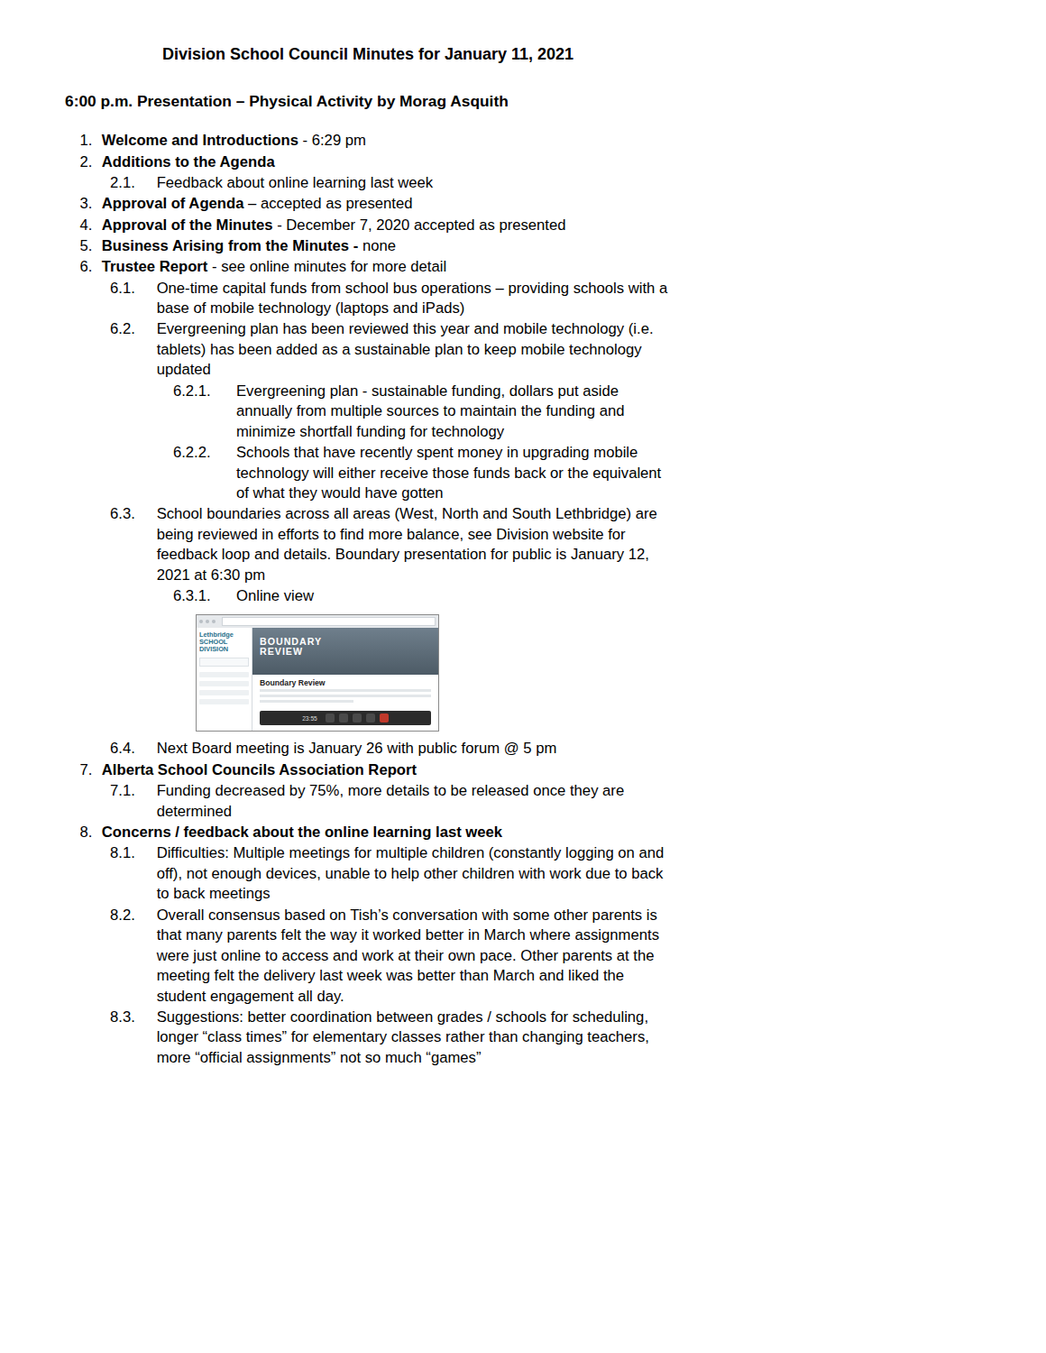Division School Council Minutes for January 11, 2021
6:00 p.m. Presentation – Physical Activity by Morag Asquith
Welcome and Introductions - 6:29 pm
Additions to the Agenda
2.1. Feedback about online learning last week
Approval of Agenda – accepted as presented
Approval of the Minutes - December 7, 2020 accepted as presented
Business Arising from the Minutes - none
Trustee Report - see online minutes for more detail
6.1. One-time capital funds from school bus operations – providing schools with a base of mobile technology (laptops and iPads)
6.2. Evergreening plan has been reviewed this year and mobile technology (i.e. tablets) has been added as a sustainable plan to keep mobile technology updated
6.2.1. Evergreening plan - sustainable funding, dollars put aside annually from multiple sources to maintain the funding and minimize shortfall funding for technology
6.2.2. Schools that have recently spent money in upgrading mobile technology will either receive those funds back or the equivalent of what they would have gotten
6.3. School boundaries across all areas (West, North and South Lethbridge) are being reviewed in efforts to find more balance, see Division website for feedback loop and details. Boundary presentation for public is January 12, 2021 at 6:30 pm
6.3.1. Online view
Lethbridge
SCHOOL DIVISION
BOUNDARY
REVIEW
Boundary Review
23:55
6.4. Next Board meeting is January 26 with public forum @ 5 pm
Alberta School Councils Association Report
7.1. Funding decreased by 75%, more details to be released once they are determined
Concerns / feedback about the online learning last week
8.1. Difficulties: Multiple meetings for multiple children (constantly logging on and off), not enough devices, unable to help other children with work due to back to back meetings
8.2. Overall consensus based on Tish’s conversation with some other parents is that many parents felt the way it worked better in March where assignments were just online to access and work at their own pace. Other parents at the meeting felt the delivery last week was better than March and liked the student engagement all day.
8.3. Suggestions: better coordination between grades / schools for scheduling, longer “class times” for elementary classes rather than changing teachers, more “official assignments” not so much “games”